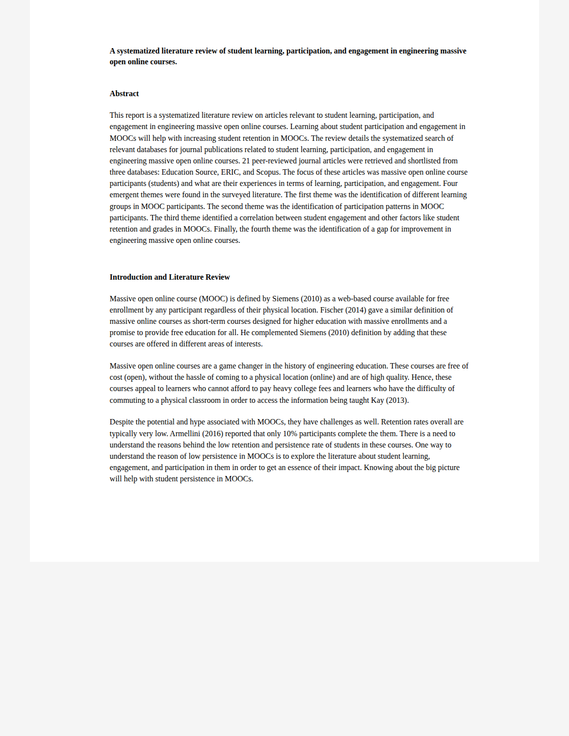A systematized literature review of student learning, participation, and engagement in engineering massive open online courses.
Abstract
This report is a systematized literature review on articles relevant to student learning, participation, and engagement in engineering massive open online courses. Learning about student participation and engagement in MOOCs will help with increasing student retention in MOOCs. The review details the systematized search of relevant databases for journal publications related to student learning, participation, and engagement in engineering massive open online courses. 21 peer-reviewed journal articles were retrieved and shortlisted from three databases: Education Source, ERIC, and Scopus. The focus of these articles was massive open online course participants (students) and what are their experiences in terms of learning, participation, and engagement. Four emergent themes were found in the surveyed literature. The first theme was the identification of different learning groups in MOOC participants. The second theme was the identification of participation patterns in MOOC participants. The third theme identified a correlation between student engagement and other factors like student retention and grades in MOOCs. Finally, the fourth theme was the identification of a gap for improvement in engineering massive open online courses.
Introduction and Literature Review
Massive open online course (MOOC) is defined by Siemens (2010) as a web-based course available for free enrollment by any participant regardless of their physical location. Fischer (2014) gave a similar definition of massive online courses as short-term courses designed for higher education with massive enrollments and a promise to provide free education for all. He complemented Siemens (2010) definition by adding that these courses are offered in different areas of interests.
Massive open online courses are a game changer in the history of engineering education. These courses are free of cost (open), without the hassle of coming to a physical location (online) and are of high quality. Hence, these courses appeal to learners who cannot afford to pay heavy college fees and learners who have the difficulty of commuting to a physical classroom in order to access the information being taught Kay (2013).
Despite the potential and hype associated with MOOCs, they have challenges as well. Retention rates overall are typically very low. Armellini (2016) reported that only 10% participants complete the them. There is a need to understand the reasons behind the low retention and persistence rate of students in these courses. One way to understand the reason of low persistence in MOOCs is to explore the literature about student learning, engagement, and participation in them in order to get an essence of their impact. Knowing about the big picture will help with student persistence in MOOCs.